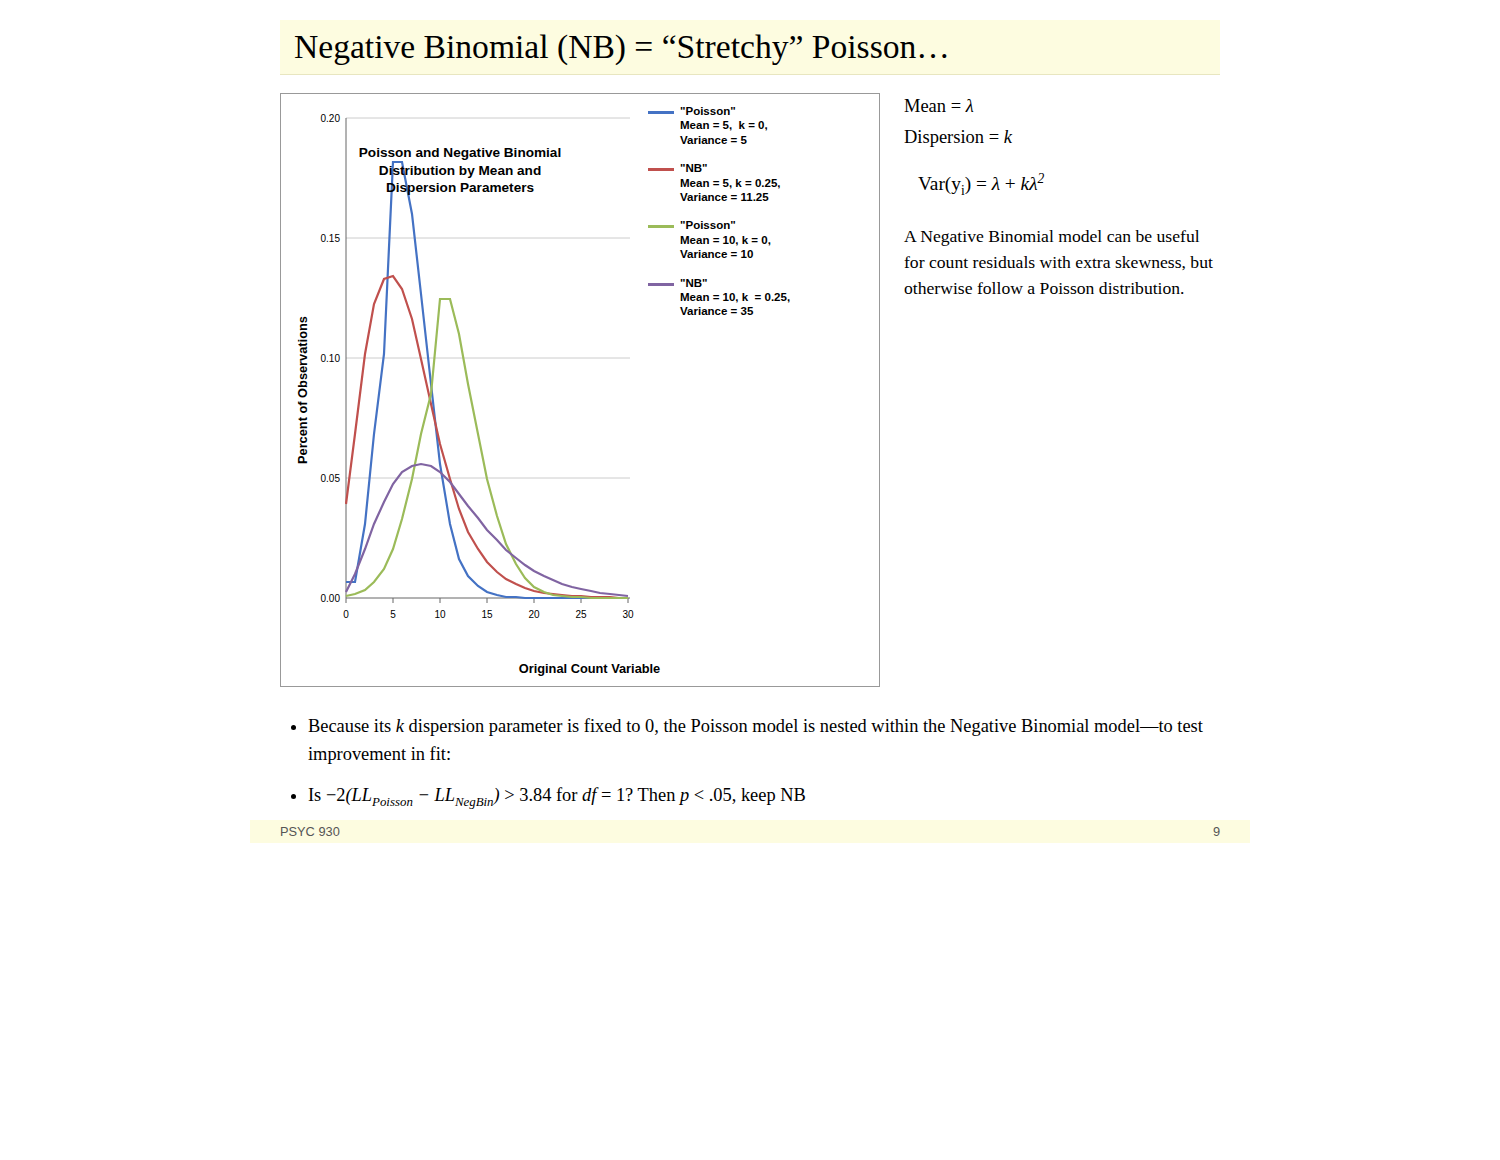Negative Binomial (NB) = “Stretchy” Poisson…
Percent of Observations
0.20 0.15 0.10 0.05 0.00 0 5 10 15 20 25 30
"Poisson"
Mean = 5, k = 0,
Variance = 5
"NB"
Mean = 5, k = 0.25,
Variance = 11.25
"Poisson"
Mean = 10, k = 0,
Variance = 10
"NB"
Mean = 10, k = 0.25,
Variance = 35
Poisson and Negative Binomial
Distribution by Mean and
Dispersion Parameters
Original Count Variable
Mean = λ
Dispersion = k
Var(yi) = λ + kλ2
A Negative Binomial model can be useful for count residuals with extra skewness, but otherwise follow a Poisson distribution.
Because its k dispersion parameter is fixed to 0, the Poisson model is nested within the Negative Binomial model—to test improvement in fit:
Is −2(LLPoisson − LLNegBin) > 3.84 for df = 1? Then p < .05, keep NB
PSYC 930 9